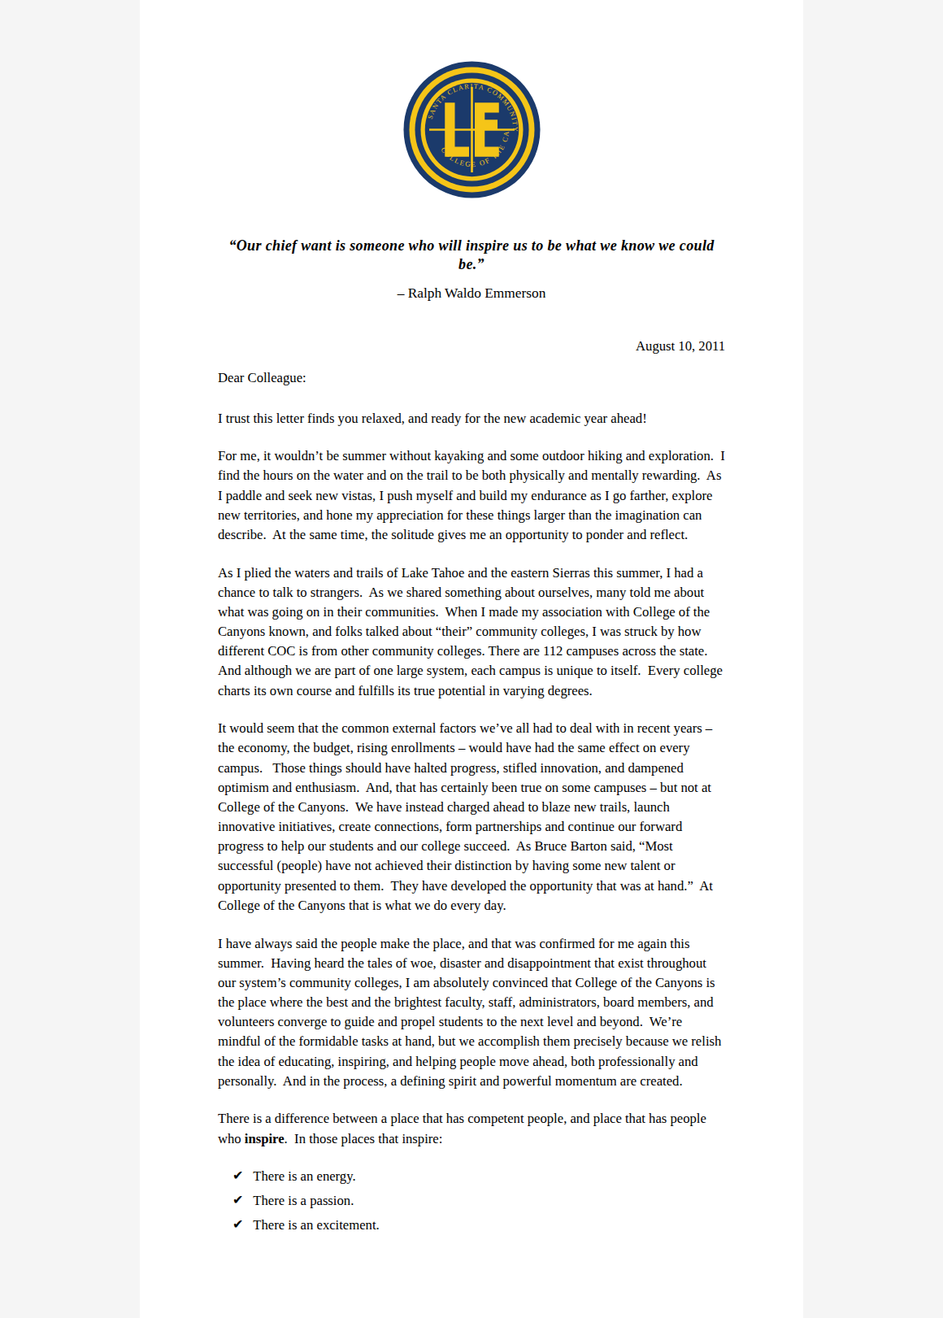SANTA CLARITA COMMUNITY COLLEGE DISTRICT COLLEGE OF THE CANYONS
“Our chief want is someone who will inspire us to be what we know we could be.”
– Ralph Waldo Emmerson
August 10, 2011
Dear Colleague:
I trust this letter finds you relaxed, and ready for the new academic year ahead!
For me, it wouldn’t be summer without kayaking and some outdoor hiking and exploration. I find the hours on the water and on the trail to be both physically and mentally rewarding. As I paddle and seek new vistas, I push myself and build my endurance as I go farther, explore new territories, and hone my appreciation for these things larger than the imagination can describe. At the same time, the solitude gives me an opportunity to ponder and reflect.
As I plied the waters and trails of Lake Tahoe and the eastern Sierras this summer, I had a chance to talk to strangers. As we shared something about ourselves, many told me about what was going on in their communities. When I made my association with College of the Canyons known, and folks talked about “their” community colleges, I was struck by how different COC is from other community colleges. There are 112 campuses across the state. And although we are part of one large system, each campus is unique to itself. Every college charts its own course and fulfills its true potential in varying degrees.
It would seem that the common external factors we’ve all had to deal with in recent years – the economy, the budget, rising enrollments – would have had the same effect on every campus. Those things should have halted progress, stifled innovation, and dampened optimism and enthusiasm. And, that has certainly been true on some campuses – but not at College of the Canyons. We have instead charged ahead to blaze new trails, launch innovative initiatives, create connections, form partnerships and continue our forward progress to help our students and our college succeed. As Bruce Barton said, “Most successful (people) have not achieved their distinction by having some new talent or opportunity presented to them. They have developed the opportunity that was at hand.” At College of the Canyons that is what we do every day.
I have always said the people make the place, and that was confirmed for me again this summer. Having heard the tales of woe, disaster and disappointment that exist throughout our system’s community colleges, I am absolutely convinced that College of the Canyons is the place where the best and the brightest faculty, staff, administrators, board members, and volunteers converge to guide and propel students to the next level and beyond. We’re mindful of the formidable tasks at hand, but we accomplish them precisely because we relish the idea of educating, inspiring, and helping people move ahead, both professionally and personally. And in the process, a defining spirit and powerful momentum are created.
There is a difference between a place that has competent people, and place that has people who inspire. In those places that inspire:
There is an energy.
There is a passion.
There is an excitement.